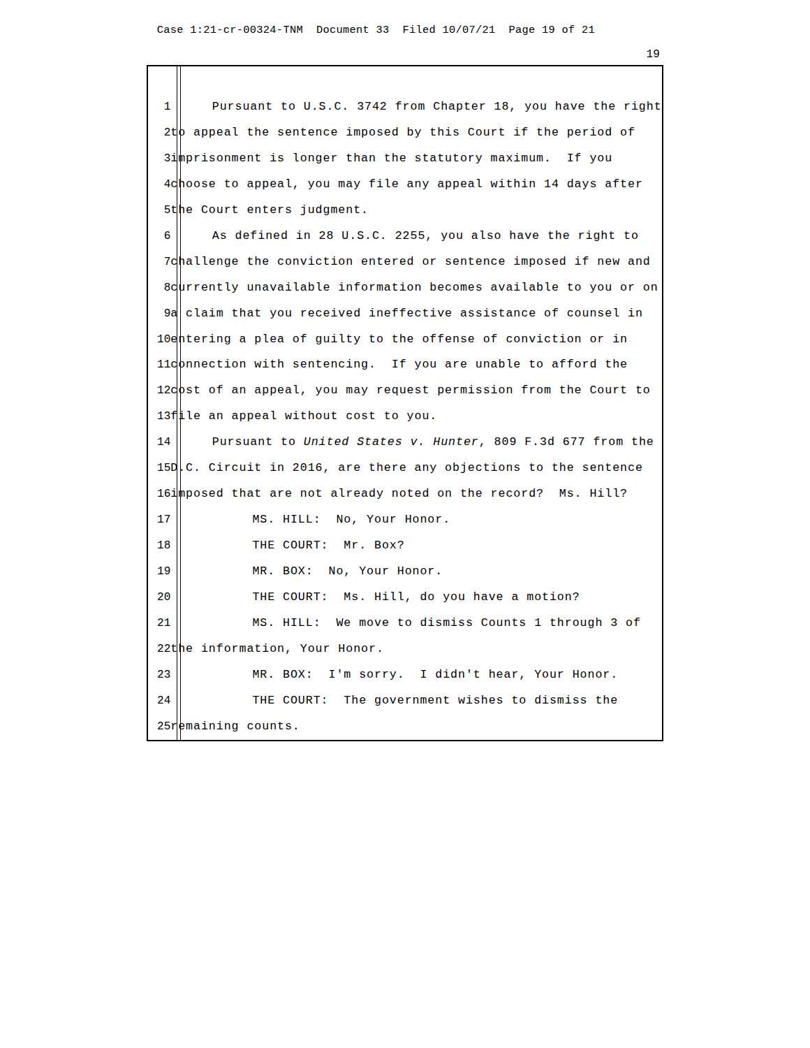Case 1:21-cr-00324-TNM Document 33 Filed 10/07/21 Page 19 of 21
19
| 1 | Pursuant to U.S.C. 3742 from Chapter 18, you have the right |
| 2 | to appeal the sentence imposed by this Court if the period of |
| 3 | imprisonment is longer than the statutory maximum. If you |
| 4 | choose to appeal, you may file any appeal within 14 days after |
| 5 | the Court enters judgment. |
| 6 | As defined in 28 U.S.C. 2255, you also have the right to |
| 7 | challenge the conviction entered or sentence imposed if new and |
| 8 | currently unavailable information becomes available to you or on |
| 9 | a claim that you received ineffective assistance of counsel in |
| 10 | entering a plea of guilty to the offense of conviction or in |
| 11 | connection with sentencing. If you are unable to afford the |
| 12 | cost of an appeal, you may request permission from the Court to |
| 13 | file an appeal without cost to you. |
| 14 | Pursuant to United States v. Hunter , 809 F.3d 677 from the |
| 15 | D.C. Circuit in 2016, are there any objections to the sentence |
| 16 | imposed that are not already noted on the record? Ms. Hill? |
| 17 | MS. HILL: No, Your Honor. |
| 18 | THE COURT: Mr. Box? |
| 19 | MR. BOX: No, Your Honor. |
| 20 | THE COURT: Ms. Hill, do you have a motion? |
| 21 | MS. HILL: We move to dismiss Counts 1 through 3 of |
| 22 | the information, Your Honor. |
| 23 | MR. BOX: I'm sorry. I didn't hear, Your Honor. |
| 24 | THE COURT: The government wishes to dismiss the |
| 25 | remaining counts. |